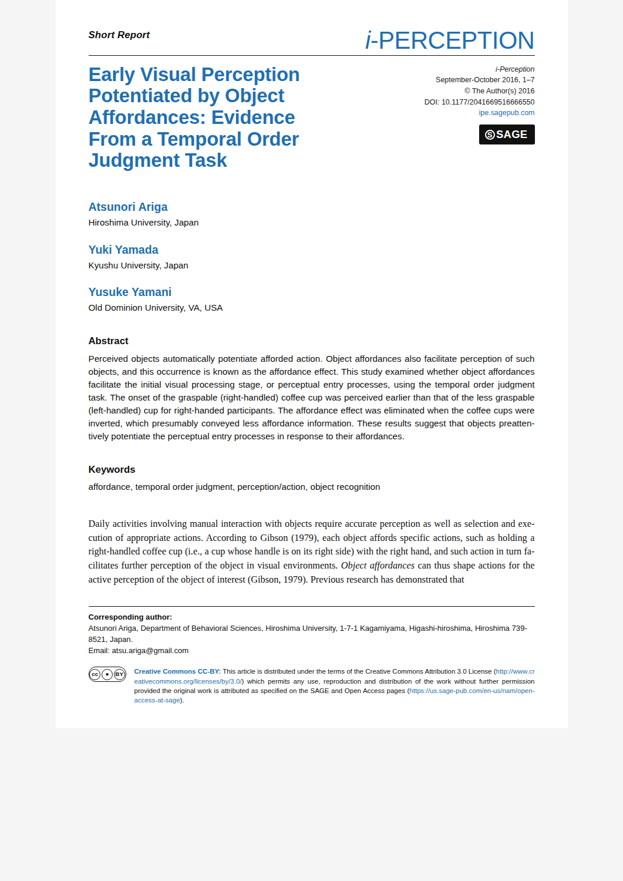Short Report
i-PERCEPTION
Early Visual Perception Potentiated by Object Affordances: Evidence From a Temporal Order Judgment Task
i-Perception
September-October 2016, 1–7
© The Author(s) 2016
DOI: 10.1177/2041669516666550
ipe.sagepub.com
SSAGE
Atsunori Ariga
Hiroshima University, Japan
Yuki Yamada
Kyushu University, Japan
Yusuke Yamani
Old Dominion University, VA, USA
Abstract
Perceived objects automatically potentiate afforded action. Object affordances also facilitate perception of such objects, and this occurrence is known as the affordance effect. This study examined whether object affordances facilitate the initial visual processing stage, or perceptual entry processes, using the temporal order judgment task. The onset of the graspable (right-handled) coffee cup was perceived earlier than that of the less graspable (left-handled) cup for right-handed participants. The affordance effect was eliminated when the coffee cups were inverted, which presumably conveyed less affordance information. These results suggest that objects preattentively potentiate the perceptual entry processes in response to their affordances.
Keywords
affordance, temporal order judgment, perception/action, object recognition
Daily activities involving manual interaction with objects require accurate perception as well as selection and execution of appropriate actions. According to Gibson (1979), each object affords specific actions, such as holding a right-handled coffee cup (i.e., a cup whose handle is on its right side) with the right hand, and such action in turn facilitates further perception of the object in visual environments. Object affordances can thus shape actions for the active perception of the object of interest (Gibson, 1979). Previous research has demonstrated that
Corresponding author:
Atsunori Ariga, Department of Behavioral Sciences, Hiroshima University, 1-7-1 Kagamiyama, Higashi-hiroshima, Hiroshima 739-8521, Japan.
Email: atsu.ariga@gmail.com
cc●BY
Creative Commons CC-BY: This article is distributed under the terms of the Creative Commons Attribution 3.0 License (http://www.creativecommons.org/licenses/by/3.0/) which permits any use, reproduction and distribution of the work without further permission provided the original work is attributed as specified on the SAGE and Open Access pages (https://us.sage-pub.com/en-us/nam/open-access-at-sage).